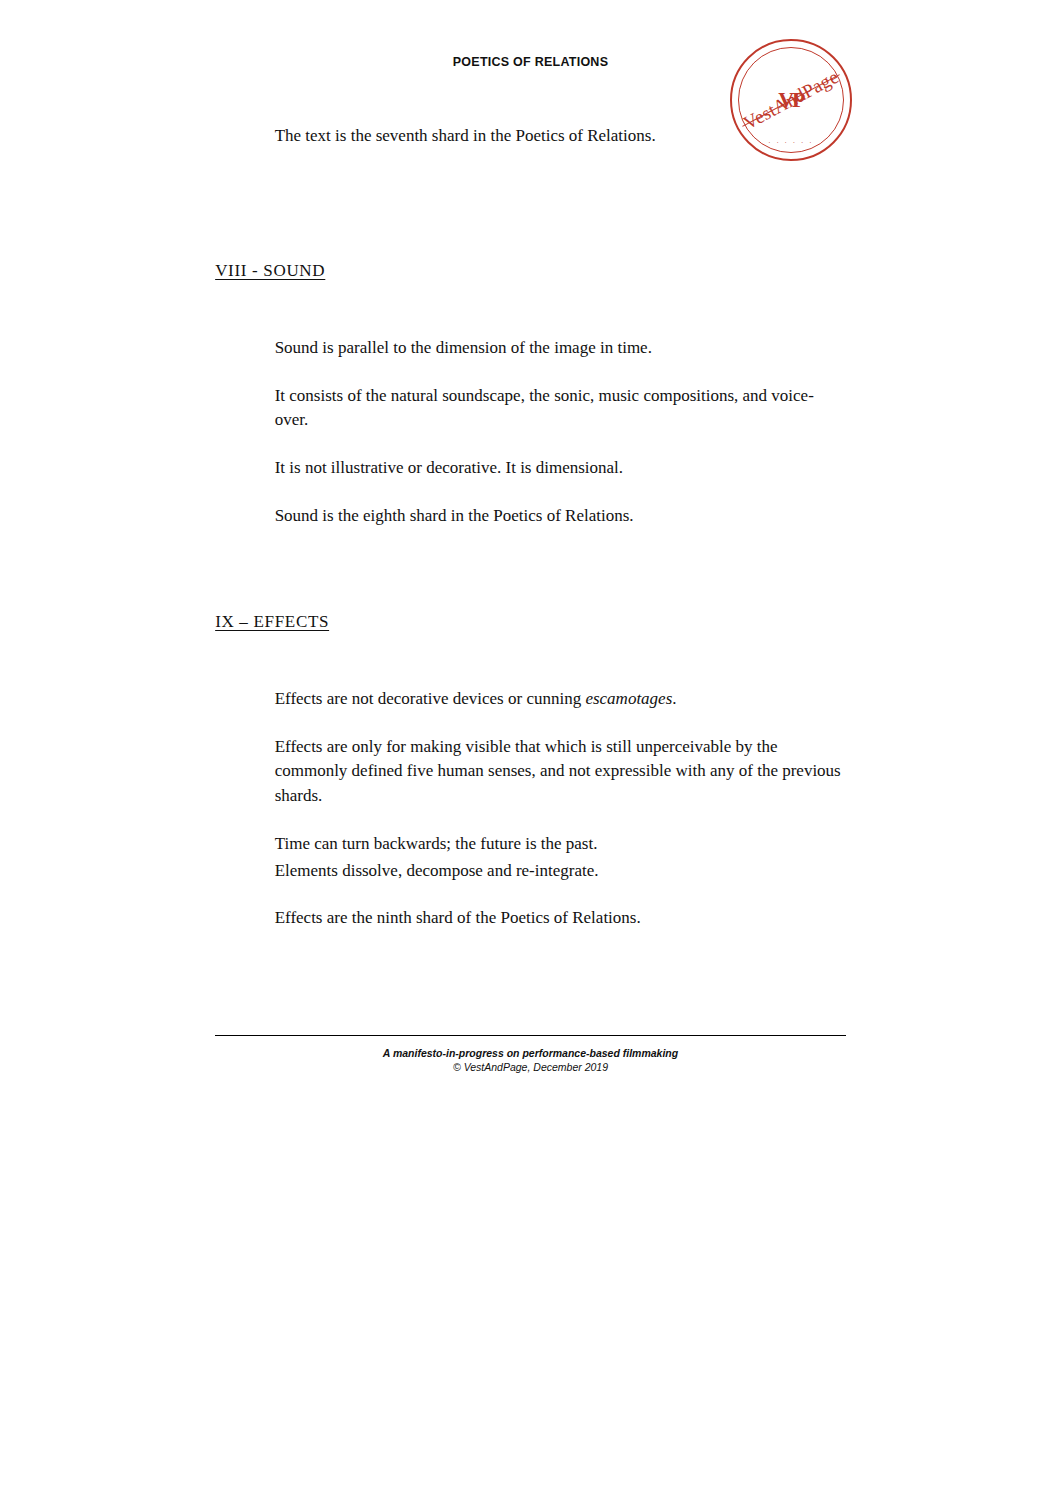POETICS OF RELATIONS
VestAndPage
VP
· · · · · ·
The text is the seventh shard in the Poetics of Relations.
VIII - SOUND
Sound is parallel to the dimension of the image in time.
It consists of the natural soundscape, the sonic, music compositions, and voice-over.
It is not illustrative or decorative. It is dimensional.
Sound is the eighth shard in the Poetics of Relations.
IX – EFFECTS
Effects are not decorative devices or cunning escamotages.
Effects are only for making visible that which is still unperceivable by the commonly defined five human senses, and not expressible with any of the previous shards.
Time can turn backwards; the future is the past.
Elements dissolve, decompose and re-integrate.
Effects are the ninth shard of the Poetics of Relations.
A manifesto-in-progress on performance-based filmmaking
© VestAndPage, December 2019